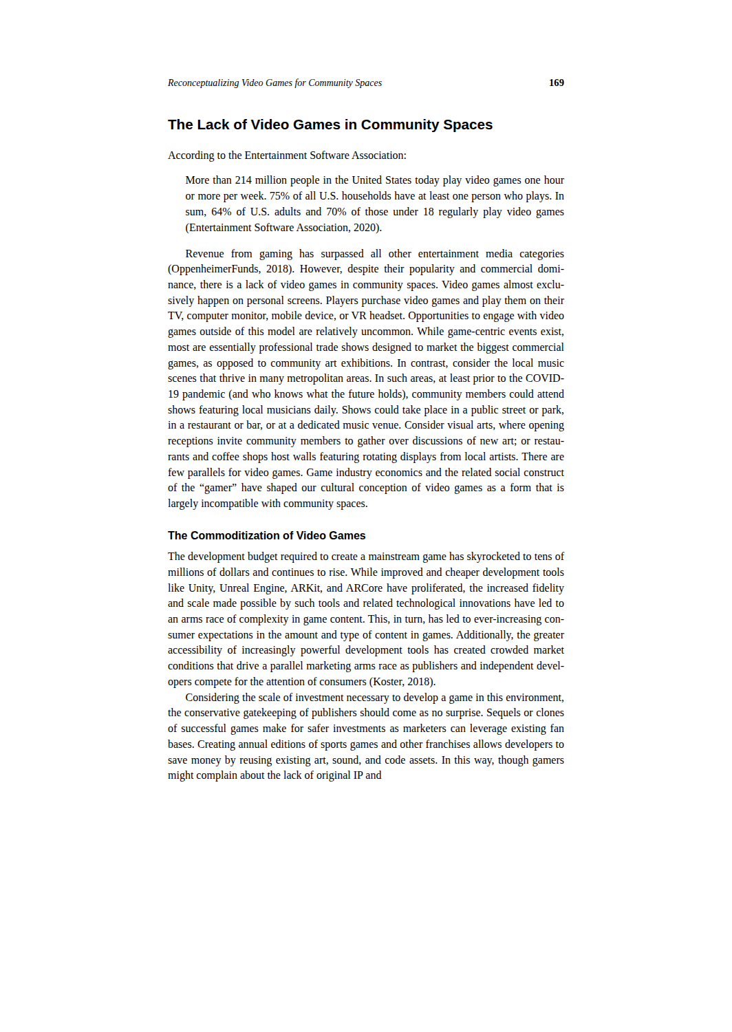Reconceptualizing Video Games for Community Spaces 169
The Lack of Video Games in Community Spaces
According to the Entertainment Software Association:
More than 214 million people in the United States today play video games one hour or more per week. 75% of all U.S. households have at least one person who plays. In sum, 64% of U.S. adults and 70% of those under 18 regularly play video games (Entertainment Software Association, 2020).
Revenue from gaming has surpassed all other entertainment media categories (OppenheimerFunds, 2018). However, despite their popularity and commercial dominance, there is a lack of video games in community spaces. Video games almost exclusively happen on personal screens. Players purchase video games and play them on their TV, computer monitor, mobile device, or VR headset. Opportunities to engage with video games outside of this model are relatively uncommon. While game-centric events exist, most are essentially professional trade shows designed to market the biggest commercial games, as opposed to community art exhibitions. In contrast, consider the local music scenes that thrive in many metropolitan areas. In such areas, at least prior to the COVID-19 pandemic (and who knows what the future holds), community members could attend shows featuring local musicians daily. Shows could take place in a public street or park, in a restaurant or bar, or at a dedicated music venue. Consider visual arts, where opening receptions invite community members to gather over discussions of new art; or restaurants and coffee shops host walls featuring rotating displays from local artists. There are few parallels for video games. Game industry economics and the related social construct of the “gamer” have shaped our cultural conception of video games as a form that is largely incompatible with community spaces.
The Commoditization of Video Games
The development budget required to create a mainstream game has skyrocketed to tens of millions of dollars and continues to rise. While improved and cheaper development tools like Unity, Unreal Engine, ARKit, and ARCore have proliferated, the increased fidelity and scale made possible by such tools and related technological innovations have led to an arms race of complexity in game content. This, in turn, has led to ever-increasing consumer expectations in the amount and type of content in games. Additionally, the greater accessibility of increasingly powerful development tools has created crowded market conditions that drive a parallel marketing arms race as publishers and independent developers compete for the attention of consumers (Koster, 2018).
Considering the scale of investment necessary to develop a game in this environment, the conservative gatekeeping of publishers should come as no surprise. Sequels or clones of successful games make for safer investments as marketers can leverage existing fan bases. Creating annual editions of sports games and other franchises allows developers to save money by reusing existing art, sound, and code assets. In this way, though gamers might complain about the lack of original IP and